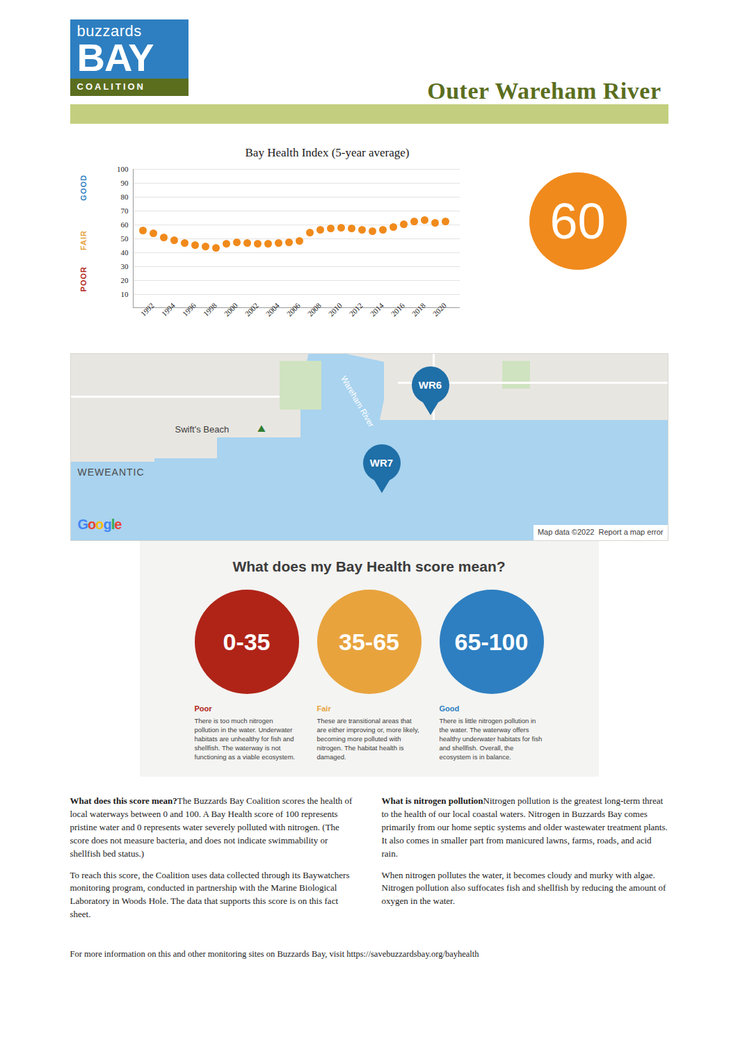Outer Wareham River
buzzards
BAY
COALITION
Bay Health Index (5-year average)
60
GOOD FAIR POOR
100 90 80 70 60 50 40 30 20 10
1992 1994 1996 1998 2000 2002 2004 2006 2008 2010 2012 2014 2016 2018 2020
Wareham River
Swift's Beach
⛰
WEWEANTIC
WR6
WR7
Google
Map data ©2022 Report a map error
What does my Bay Health score mean?
0-35
35-65
65-100
Poor
There is too much nitrogen pollution in the water. Underwater habitats are unhealthy for fish and shellfish. The waterway is not functioning as a viable ecosystem.
Fair
These are transitional areas that are either improving or, more likely, becoming more polluted with nitrogen. The habitat health is damaged.
Good
There is little nitrogen pollution in the water. The waterway offers healthy underwater habitats for fish and shellfish. Overall, the ecosystem is in balance.
What does this score mean?The Buzzards Bay Coalition scores the health of local waterways between 0 and 100. A Bay Health score of 100 represents pristine water and 0 represents water severely polluted with nitrogen. (The score does not measure bacteria, and does not indicate swimmability or shellfish bed status.)
To reach this score, the Coalition uses data collected through its Baywatchers monitoring program, conducted in partnership with the Marine Biological Laboratory in Woods Hole. The data that supports this score is on this fact sheet.
What is nitrogen pollution Nitrogen pollution is the greatest long-term threat to the health of our local coastal waters. Nitrogen in Buzzards Bay comes primarily from our home septic systems and older wastewater treatment plants. It also comes in smaller part from manicured lawns, farms, roads, and acid rain.
When nitrogen pollutes the water, it becomes cloudy and murky with algae. Nitrogen pollution also suffocates fish and shellfish by reducing the amount of oxygen in the water.
For more information on this and other monitoring sites on Buzzards Bay, visit https://savebuzzardsbay.org/bayhealth